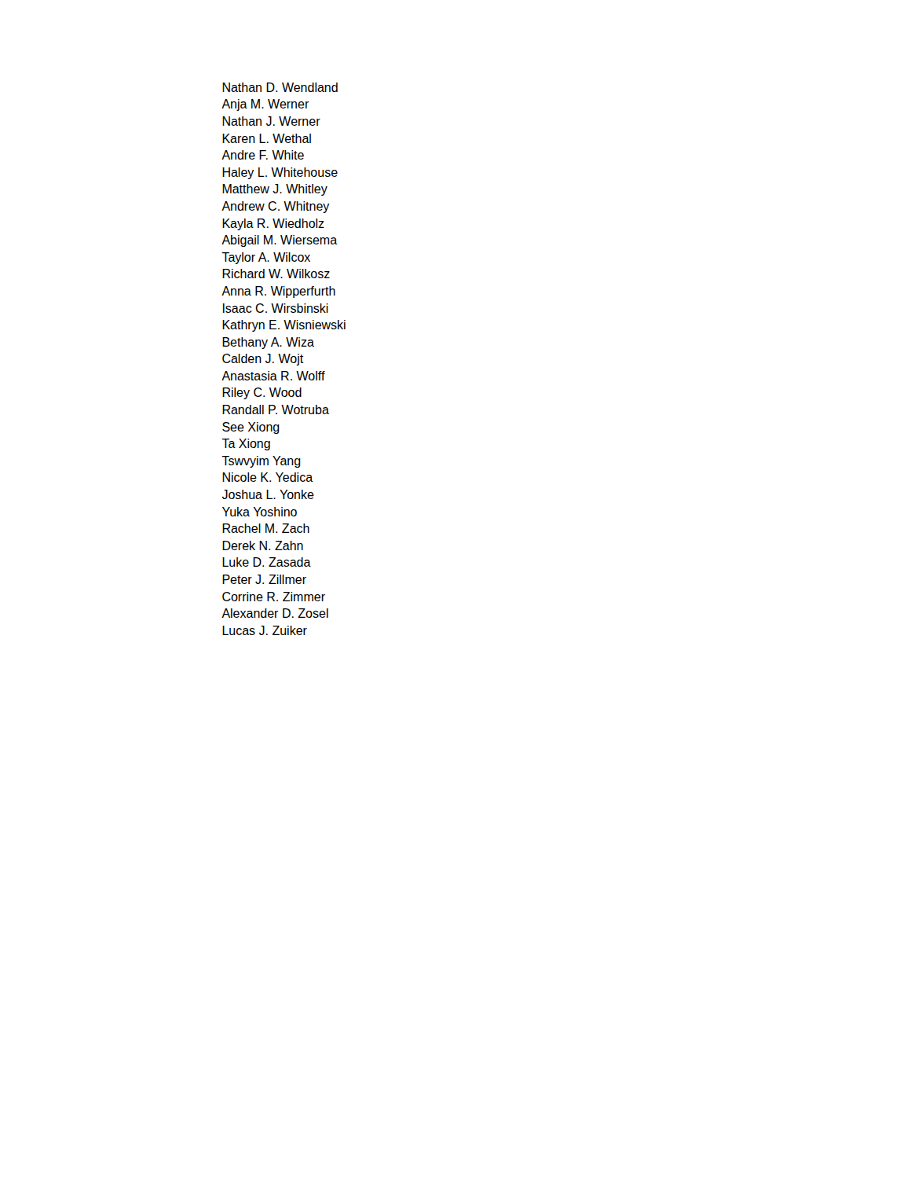Nathan D. Wendland
Anja M. Werner
Nathan J. Werner
Karen L. Wethal
Andre F. White
Haley L. Whitehouse
Matthew J. Whitley
Andrew C. Whitney
Kayla R. Wiedholz
Abigail M. Wiersema
Taylor A. Wilcox
Richard W. Wilkosz
Anna R. Wipperfurth
Isaac C. Wirsbinski
Kathryn E. Wisniewski
Bethany A. Wiza
Calden J. Wojt
Anastasia R. Wolff
Riley C. Wood
Randall P. Wotruba
See Xiong
Ta Xiong
Tswvyim Yang
Nicole K. Yedica
Joshua L. Yonke
Yuka Yoshino
Rachel M. Zach
Derek N. Zahn
Luke D. Zasada
Peter J. Zillmer
Corrine R. Zimmer
Alexander D. Zosel
Lucas J. Zuiker